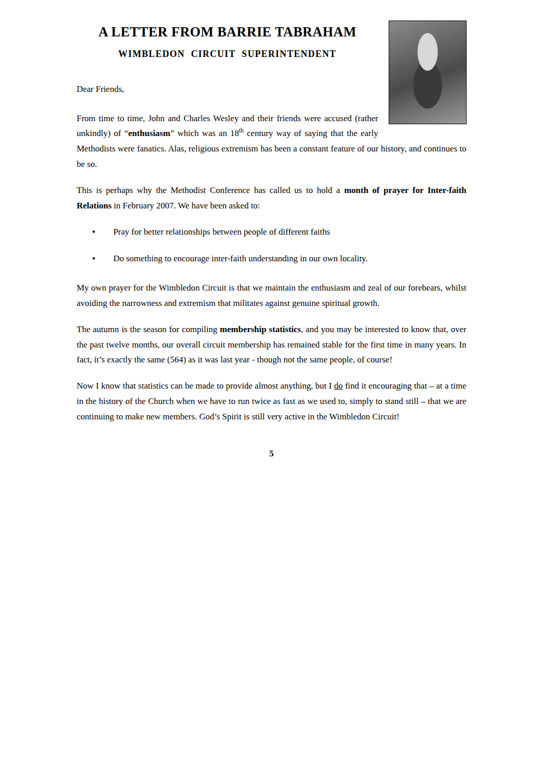A Letter from Barrie Tabraham
Wimbledon Circuit Superintendent
Dear Friends,
From time to time, John and Charles Wesley and their friends were accused (rather unkindly) of “enthusiasm” which was an 18th century way of saying that the early Methodists were fanatics. Alas, religious extremism has been a constant feature of our history, and continues to be so.
This is perhaps why the Methodist Conference has called us to hold a month of prayer for Inter-faith Relations in February 2007. We have been asked to:
Pray for better relationships between people of different faiths
Do something to encourage inter-faith understanding in our own locality.
My own prayer for the Wimbledon Circuit is that we maintain the enthusiasm and zeal of our forebears, whilst avoiding the narrowness and extremism that militates against genuine spiritual growth.
The autumn is the season for compiling membership statistics, and you may be interested to know that, over the past twelve months, our overall circuit membership has remained stable for the first time in many years. In fact, it’s exactly the same (564) as it was last year - though not the same people, of course!
Now I know that statistics can be made to provide almost anything, but I do find it encouraging that – at a time in the history of the Church when we have to run twice as fast as we used to, simply to stand still – that we are continuing to make new members. God’s Spirit is still very active in the Wimbledon Circuit!
5